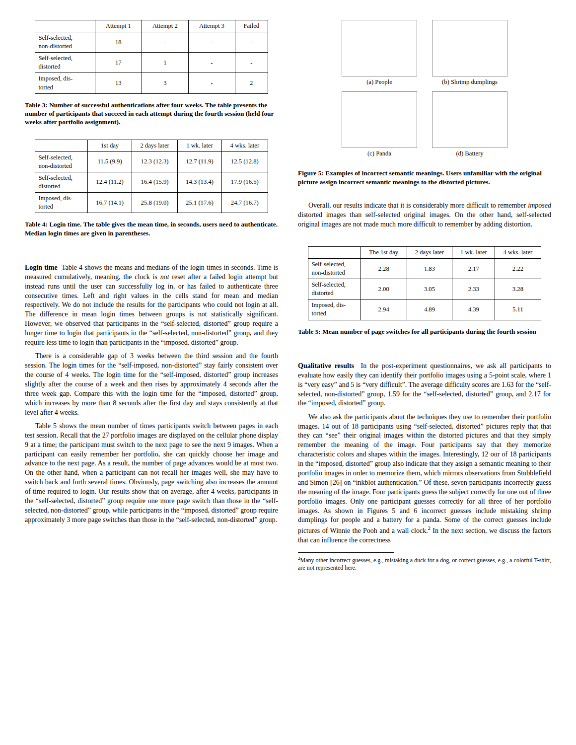| | Attempt 1 | Attempt 2 | Attempt 3 | Failed |
| --- | --- | --- | --- | --- |
| Self-selected, non-distorted | 18 | - | - | - |
| Self-selected, distorted | 17 | 1 | - | - |
| Imposed, dis- torted | 13 | 3 | - | 2 |
Table 3: Number of successful authentications after four weeks. The table presents the number of participants that succeed in each attempt during the fourth session (held four weeks after portfolio assignment).
| | 1st day | 2 days later | 1 wk. later | 4 wks. later |
| --- | --- | --- | --- | --- |
| Self-selected, non-distorted | 11.5 (9.9) | 12.3 (12.3) | 12.7 (11.9) | 12.5 (12.8) |
| Self-selected, distorted | 12.4 (11.2) | 16.4 (15.9) | 14.3 (13.4) | 17.9 (16.5) |
| Imposed, dis- torted | 16.7 (14.1) | 25.8 (19.0) | 25.1 (17.6) | 24.7 (16.7) |
Table 4: Login time. The table gives the mean time, in seconds, users need to authenticate. Median login times are given in parentheses.
Login time Table 4 shows the means and medians of the login times in seconds. Time is measured cumulatively, meaning, the clock is not reset after a failed login attempt but instead runs until the user can successfully log in, or has failed to authenticate three consecutive times. Left and right values in the cells stand for mean and median respectively. We do not include the results for the participants who could not login at all. The difference in mean login times between groups is not statistically significant. However, we observed that participants in the “self-selected, distorted” group require a longer time to login that participants in the “self-selected, non-distorted” group, and they require less time to login than participants in the “imposed, distorted” group.
There is a considerable gap of 3 weeks between the third session and the fourth session. The login times for the “self-imposed, non-distorted” stay fairly consistent over the course of 4 weeks. The login time for the “self-imposed, distorted” group increases slightly after the course of a week and then rises by approximately 4 seconds after the three week gap. Compare this with the login time for the “imposed, distorted” group, which increases by more than 8 seconds after the first day and stays consistently at that level after 4 weeks.
Table 5 shows the mean number of times participants switch between pages in each test session. Recall that the 27 portfolio images are displayed on the cellular phone display 9 at a time; the participant must switch to the next page to see the next 9 images. When a participant can easily remember her portfolio, she can quickly choose her image and advance to the next page. As a result, the number of page advances would be at most two. On the other hand, when a participant can not recall her images well, she may have to switch back and forth several times. Obviously, page switching also increases the amount of time required to login. Our results show that on average, after 4 weeks, participants in the “self-selected, distorted” group require one more page switch than those in the “self-selected, non-distorted” group, while participants in the “imposed, distorted” group require approximately 3 more page switches than those in the “self-selected, non-distorted” group.
(a) People
(b) Shrimp dumplings
(c) Panda
(d) Battery
Figure 5: Examples of incorrect semantic meanings. Users unfamiliar with the original picture assign incorrect semantic meanings to the distorted pictures.
Overall, our results indicate that it is considerably more difficult to remember imposed distorted images than self-selected original images. On the other hand, self-selected original images are not made much more difficult to remember by adding distortion.
| | The 1st day | 2 days later | 1 wk. later | 4 wks. later |
| --- | --- | --- | --- | --- |
| Self-selected, non-distorted | 2.28 | 1.83 | 2.17 | 2.22 |
| Self-selected, distorted | 2.00 | 3.05 | 2.33 | 3.28 |
| Imposed, dis- torted | 2.94 | 4.89 | 4.39 | 5.11 |
Table 5: Mean number of page switches for all participants during the fourth session
Qualitative results In the post-experiment questionnaires, we ask all participants to evaluate how easily they can identify their portfolio images using a 5-point scale, where 1 is “very easy” and 5 is “very difficult”. The average difficulty scores are 1.63 for the “self-selected, non-distorted” group, 1.59 for the “self-selected, distorted” group, and 2.17 for the “imposed, distorted” group.
We also ask the participants about the techniques they use to remember their portfolio images. 14 out of 18 participants using “self-selected, distorted” pictures reply that that they can “see” their original images within the distorted pictures and that they simply remember the meaning of the image. Four participants say that they memorize characteristic colors and shapes within the images. Interestingly, 12 our of 18 participants in the “imposed, distorted” group also indicate that they assign a semantic meaning to their portfolio images in order to memorize them, which mirrors observations from Stubblefield and Simon [26] on “inkblot authentication.” Of these, seven participants incorrectly guess the meaning of the image. Four participants guess the subject correctly for one out of three portfolio images. Only one participant guesses correctly for all three of her portfolio images. As shown in Figures 5 and 6 incorrect guesses include mistaking shrimp dumplings for people and a battery for a panda. Some of the correct guesses include pictures of Winnie the Pooh and a wall clock.2 In the next section, we discuss the factors that can influence the correctness
2Many other incorrect guesses, e.g., mistaking a duck for a dog, or correct guesses, e.g., a colorful T-shirt, are not represented here.